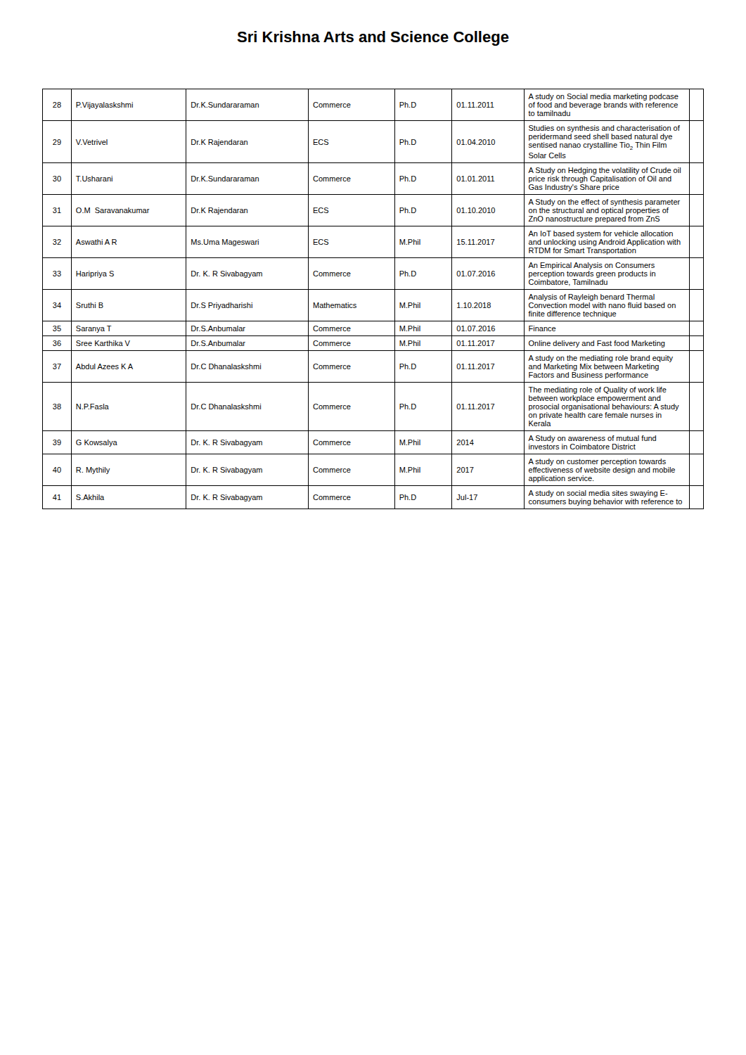Sri Krishna Arts and Science College
| 28 | P.Vijayalaskshmi | Dr.K.Sundararaman | Commerce | Ph.D | 01.11.2011 | A study on Social media marketing podcase of food and beverage brands with reference to tamilnadu | |
| 29 | V.Vetrivel | Dr.K Rajendaran | ECS | Ph.D | 01.04.2010 | Studies on synthesis and characterisation of peridermand seed shell based natural dye sentised nanao crystalline Tio 2 Thin Film Solar Cells | |
| 30 | T.Usharani | Dr.K.Sundararaman | Commerce | Ph.D | 01.01.2011 | A Study on Hedging the volatility of Crude oil price risk through Capitalisation of Oil and Gas Industry's Share price | |
| 31 | O.M Saravanakumar | Dr.K Rajendaran | ECS | Ph.D | 01.10.2010 | A Study on the effect of synthesis parameter on the structural and optical properties of ZnO nanostructure prepared from ZnS | |
| 32 | Aswathi A R | Ms.Uma Mageswari | ECS | M.Phil | 15.11.2017 | An IoT based system for vehicle allocation and unlocking using Android Application with RTDM for Smart Transportation | |
| 33 | Haripriya S | Dr. K. R Sivabagyam | Commerce | Ph.D | 01.07.2016 | An Empirical Analysis on Consumers perception towards green products in Coimbatore, Tamilnadu | |
| 34 | Sruthi B | Dr.S Priyadharishi | Mathematics | M.Phil | 1.10.2018 | Analysis of Rayleigh benard Thermal Convection model with nano fluid based on finite difference technique | |
| 35 | Saranya T | Dr.S.Anbumalar | Commerce | M.Phil | 01.07.2016 | Finance | |
| 36 | Sree Karthika V | Dr.S.Anbumalar | Commerce | M.Phil | 01.11.2017 | Online delivery and Fast food Marketing | |
| 37 | Abdul Azees K A | Dr.C Dhanalaskshmi | Commerce | Ph.D | 01.11.2017 | A study on the mediating role brand equity and Marketing Mix between Marketing Factors and Business performance | |
| 38 | N.P.Fasla | Dr.C Dhanalaskshmi | Commerce | Ph.D | 01.11.2017 | The mediating role of Quality of work life between workplace empowerment and prosocial organisational behaviours: A study on private health care female nurses in Kerala | |
| 39 | G Kowsalya | Dr. K. R Sivabagyam | Commerce | M.Phil | 2014 | A Study on awareness of mutual fund investors in Coimbatore District | |
| 40 | R. Mythily | Dr. K. R Sivabagyam | Commerce | M.Phil | 2017 | A study on customer perception towards effectiveness of website design and mobile application service. | |
| 41 | S.Akhila | Dr. K. R Sivabagyam | Commerce | Ph.D | Jul-17 | A study on social media sites swaying E-consumers buying behavior with reference to | |